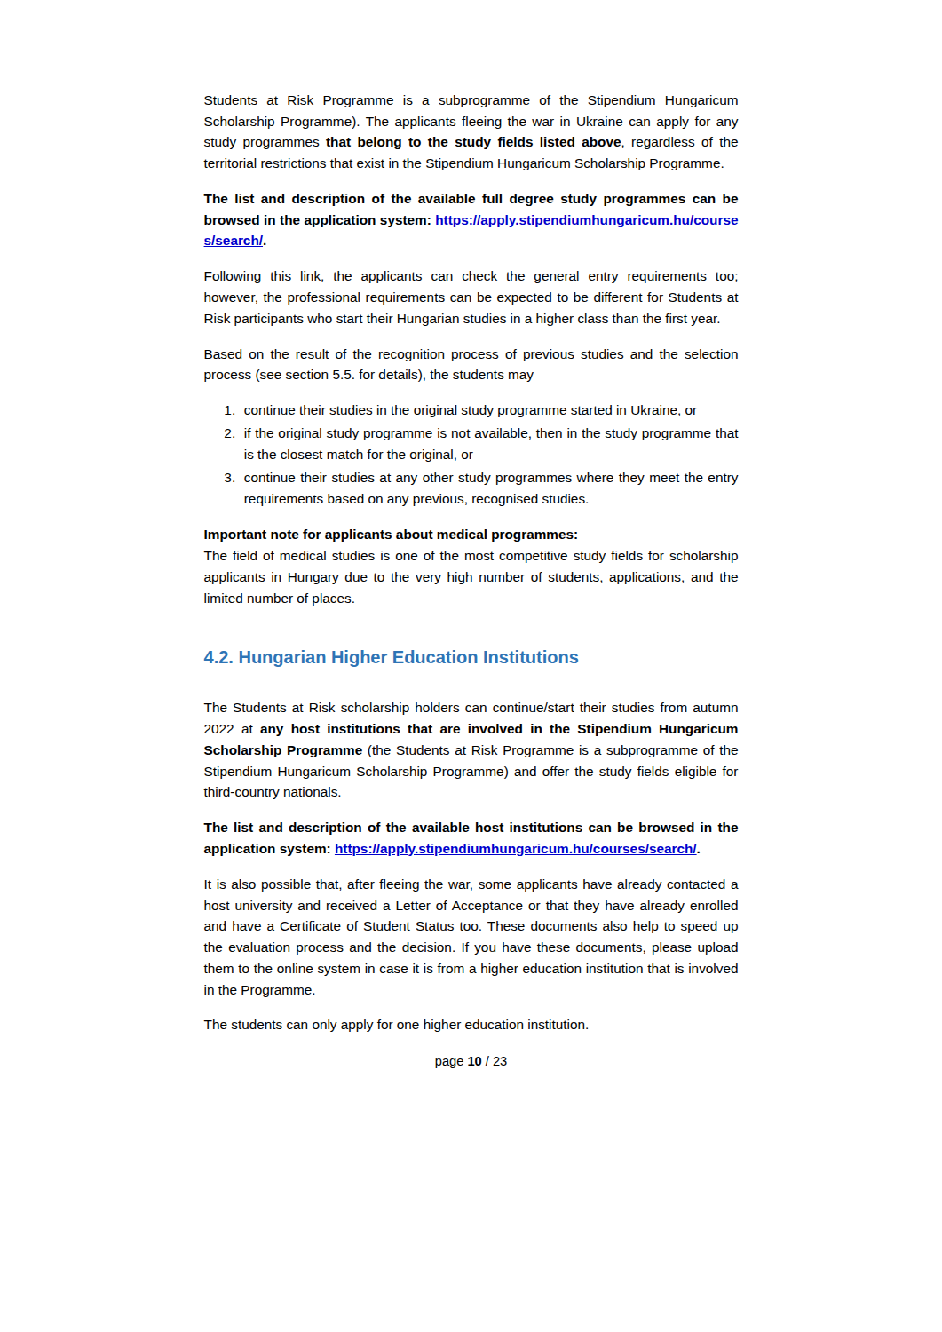Students at Risk Programme is a subprogramme of the Stipendium Hungaricum Scholarship Programme). The applicants fleeing the war in Ukraine can apply for any study programmes that belong to the study fields listed above, regardless of the territorial restrictions that exist in the Stipendium Hungaricum Scholarship Programme.
The list and description of the available full degree study programmes can be browsed in the application system: https://apply.stipendiumhungaricum.hu/courses/search/.
Following this link, the applicants can check the general entry requirements too; however, the professional requirements can be expected to be different for Students at Risk participants who start their Hungarian studies in a higher class than the first year.
Based on the result of the recognition process of previous studies and the selection process (see section 5.5. for details), the students may
continue their studies in the original study programme started in Ukraine, or
if the original study programme is not available, then in the study programme that is the closest match for the original, or
continue their studies at any other study programmes where they meet the entry requirements based on any previous, recognised studies.
Important note for applicants about medical programmes:
The field of medical studies is one of the most competitive study fields for scholarship applicants in Hungary due to the very high number of students, applications, and the limited number of places.
4.2. Hungarian Higher Education Institutions
The Students at Risk scholarship holders can continue/start their studies from autumn 2022 at any host institutions that are involved in the Stipendium Hungaricum Scholarship Programme (the Students at Risk Programme is a subprogramme of the Stipendium Hungaricum Scholarship Programme) and offer the study fields eligible for third-country nationals.
The list and description of the available host institutions can be browsed in the application system: https://apply.stipendiumhungaricum.hu/courses/search/.
It is also possible that, after fleeing the war, some applicants have already contacted a host university and received a Letter of Acceptance or that they have already enrolled and have a Certificate of Student Status too. These documents also help to speed up the evaluation process and the decision. If you have these documents, please upload them to the online system in case it is from a higher education institution that is involved in the Programme.
The students can only apply for one higher education institution.
page 10 / 23